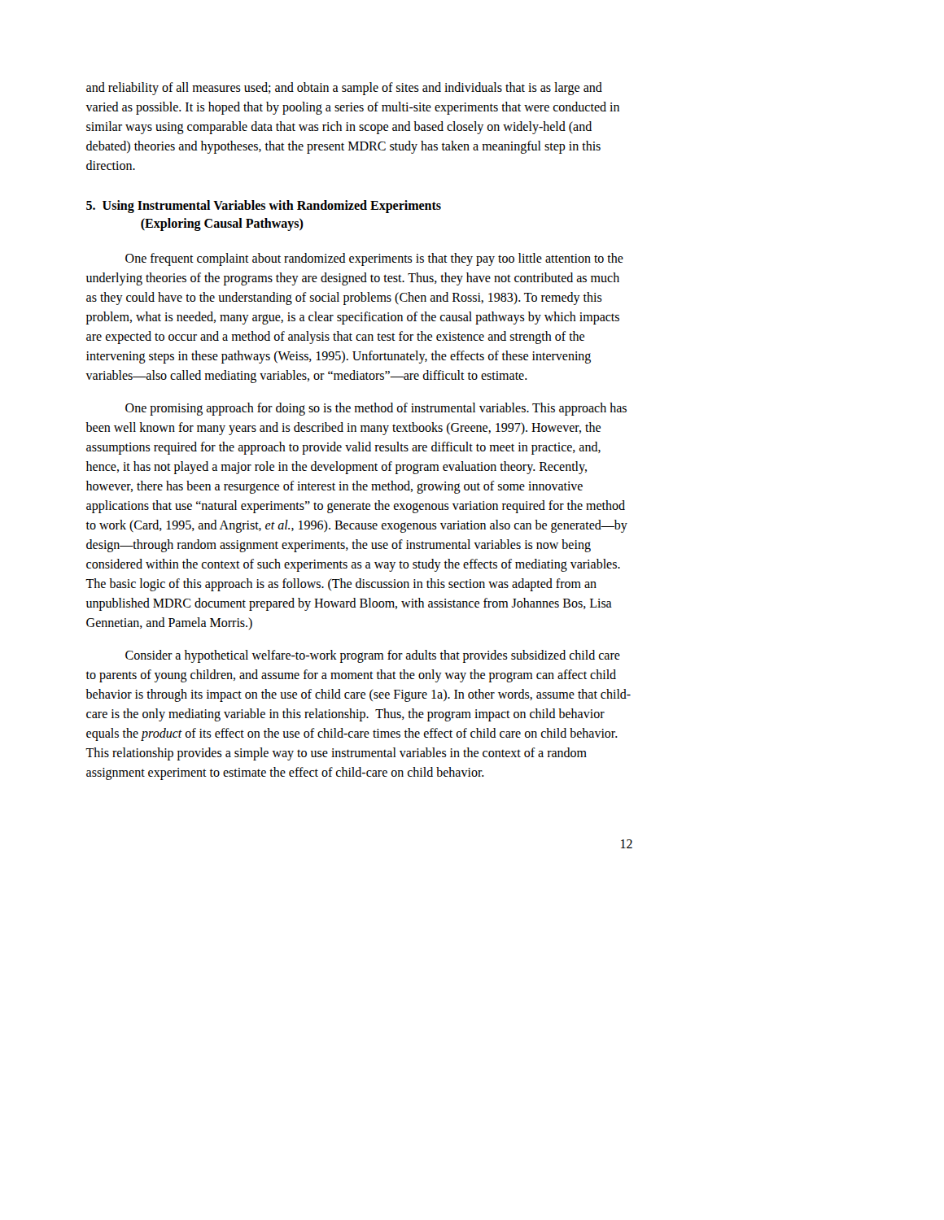and reliability of all measures used; and obtain a sample of sites and individuals that is as large and varied as possible. It is hoped that by pooling a series of multi-site experiments that were conducted in similar ways using comparable data that was rich in scope and based closely on widely-held (and debated) theories and hypotheses, that the present MDRC study has taken a meaningful step in this direction.
5. Using Instrumental Variables with Randomized Experiments(Exploring Causal Pathways)
One frequent complaint about randomized experiments is that they pay too little attention to the underlying theories of the programs they are designed to test. Thus, they have not contributed as much as they could have to the understanding of social problems (Chen and Rossi, 1983). To remedy this problem, what is needed, many argue, is a clear specification of the causal pathways by which impacts are expected to occur and a method of analysis that can test for the existence and strength of the intervening steps in these pathways (Weiss, 1995). Unfortunately, the effects of these intervening variables—also called mediating variables, or “mediators”—are difficult to estimate.
One promising approach for doing so is the method of instrumental variables. This approach has been well known for many years and is described in many textbooks (Greene, 1997). However, the assumptions required for the approach to provide valid results are difficult to meet in practice, and, hence, it has not played a major role in the development of program evaluation theory. Recently, however, there has been a resurgence of interest in the method, growing out of some innovative applications that use “natural experiments” to generate the exogenous variation required for the method to work (Card, 1995, and Angrist, et al., 1996). Because exogenous variation also can be generated—by design—through random assignment experiments, the use of instrumental variables is now being considered within the context of such experiments as a way to study the effects of mediating variables. The basic logic of this approach is as follows. (The discussion in this section was adapted from an unpublished MDRC document prepared by Howard Bloom, with assistance from Johannes Bos, Lisa Gennetian, and Pamela Morris.)
Consider a hypothetical welfare-to-work program for adults that provides subsidized child care to parents of young children, and assume for a moment that the only way the program can affect child behavior is through its impact on the use of child care (see Figure 1a). In other words, assume that child-care is the only mediating variable in this relationship. Thus, the program impact on child behavior equals the product of its effect on the use of child-care times the effect of child care on child behavior. This relationship provides a simple way to use instrumental variables in the context of a random assignment experiment to estimate the effect of child-care on child behavior.
12